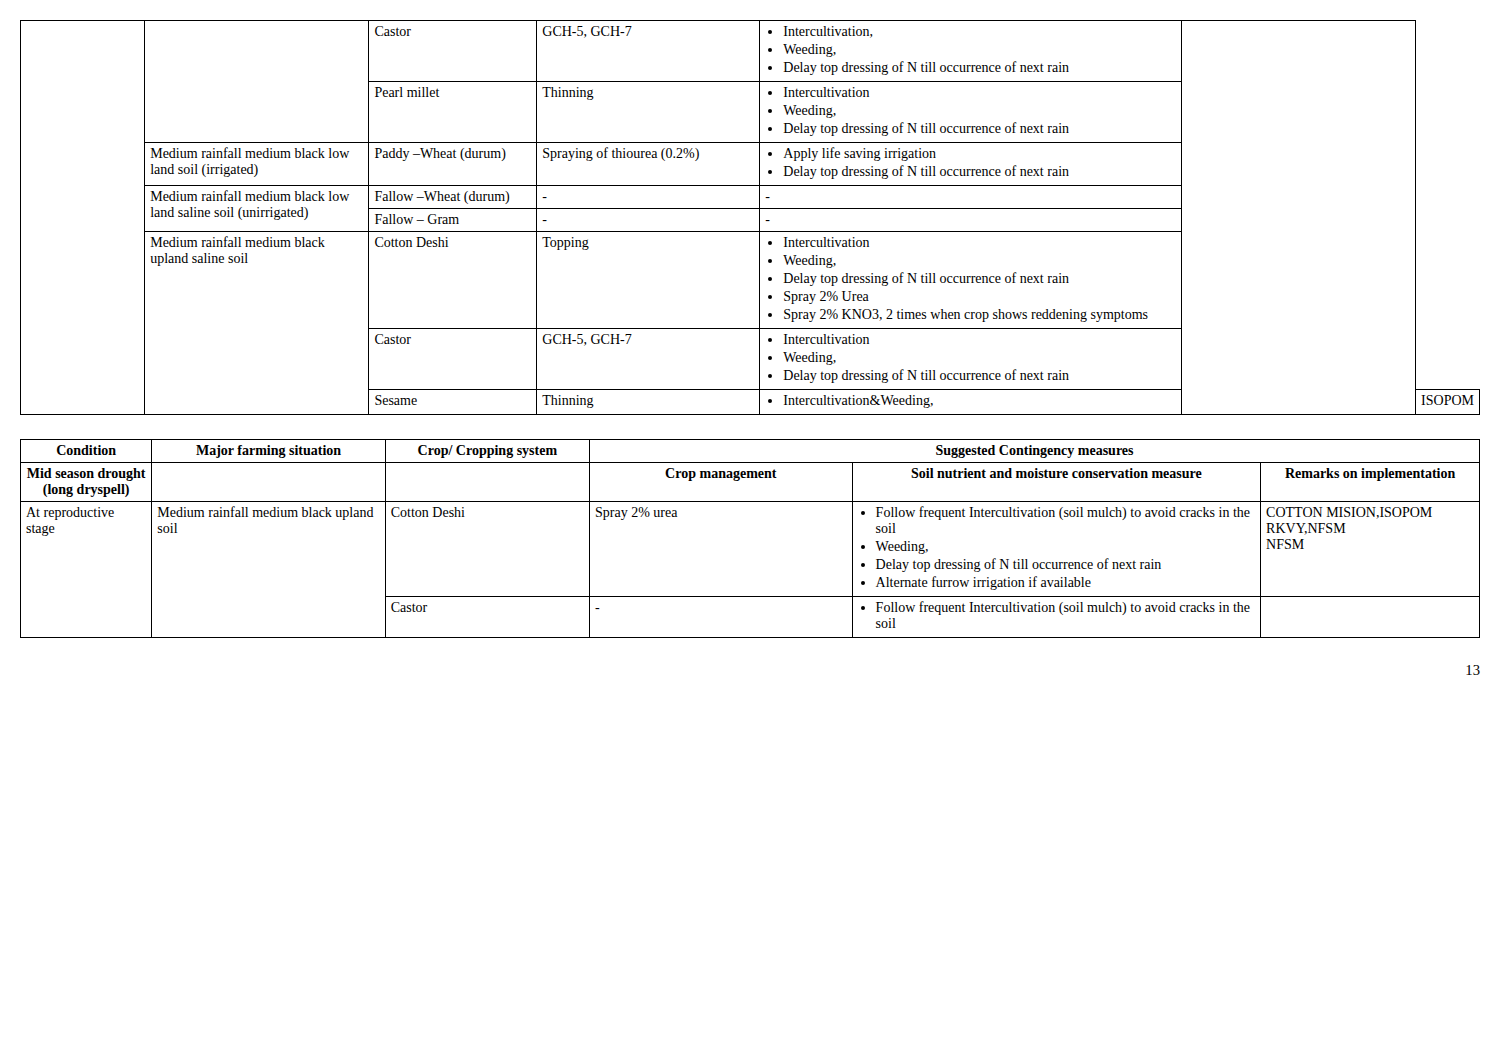| | | Castor | GCH-5, GCH-7 | Intercultivation, Weeding, Delay top dressing of N till occurrence of next rain | |
| Pearl millet | Thinning | Intercultivation Weeding, Delay top dressing of N till occurrence of next rain |
| Medium rainfall medium black low land soil (irrigated) | Paddy –Wheat (durum) | Spraying of thiourea (0.2%) | Apply life saving irrigation Delay top dressing of N till occurrence of next rain |
| Medium rainfall medium black low land saline soil (unirrigated) | Fallow –Wheat (durum) | - | - |
| Fallow – Gram | - | - |
| Medium rainfall medium black upland saline soil | Cotton Deshi | Topping | Intercultivation Weeding, Delay top dressing of N till occurrence of next rain Spray 2% Urea Spray 2% KNO3, 2 times when crop shows reddening symptoms |
| Castor | GCH-5, GCH-7 | Intercultivation Weeding, Delay top dressing of N till occurrence of next rain |
| Sesame | Thinning | Intercultivation&Weeding, | ISOPOM |
| Condition | Major farming situation | Crop/ Cropping system | Suggested Contingency measures |
| --- | --- | --- | --- |
| Mid season drought (long dryspell) | | | Crop management | Soil nutrient and moisture conservation measure | Remarks on implementation |
| At reproductive stage | Medium rainfall medium black upland soil | Cotton Deshi | Spray 2% urea | Follow frequent Intercultivation (soil mulch) to avoid cracks in the soil Weeding, Delay top dressing of N till occurrence of next rain Alternate furrow irrigation if available | COTTON MISION,ISOPOM RKVY,NFSM NFSM |
| Castor | - | Follow frequent Intercultivation (soil mulch) to avoid cracks in the soil | |
13